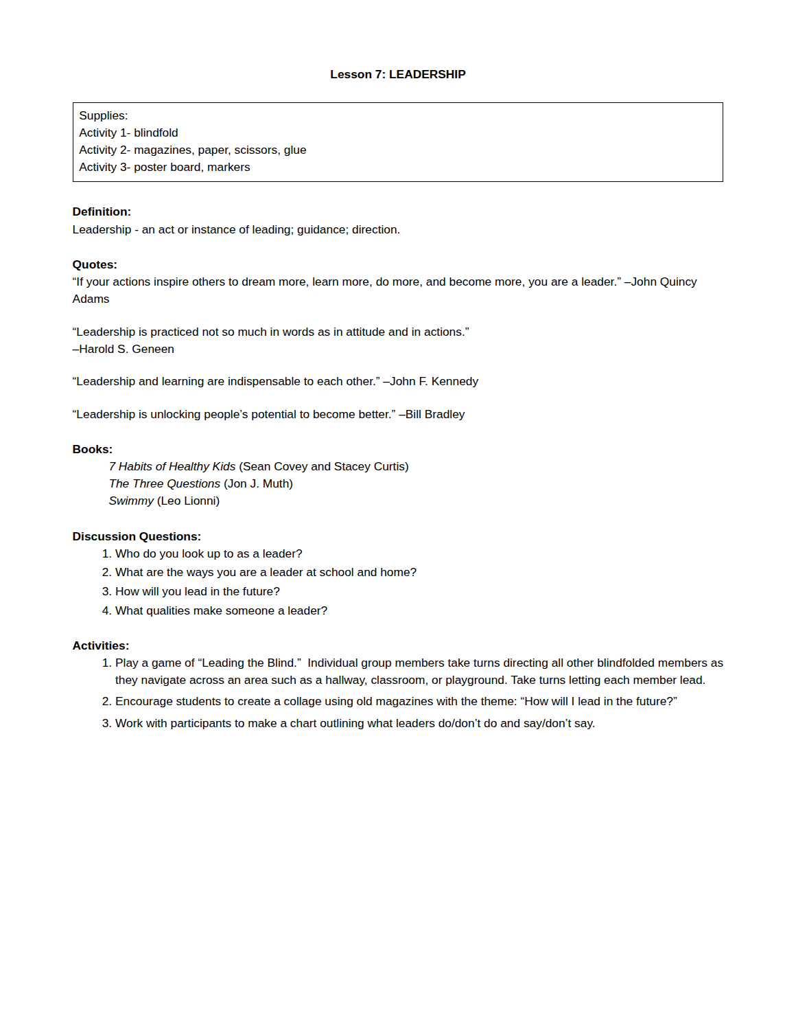Lesson 7: LEADERSHIP
Supplies:
Activity 1- blindfold
Activity 2- magazines, paper, scissors, glue
Activity 3- poster board, markers
Definition:
Leadership - an act or instance of leading; guidance; direction.
Quotes:
“If your actions inspire others to dream more, learn more, do more, and become more, you are a leader.” –John Quincy Adams
“Leadership is practiced not so much in words as in attitude and in actions.”
–Harold S. Geneen
“Leadership and learning are indispensable to each other.” –John F. Kennedy
“Leadership is unlocking people’s potential to become better.” –Bill Bradley
Books:
7 Habits of Healthy Kids (Sean Covey and Stacey Curtis)
The Three Questions (Jon J. Muth)
Swimmy (Leo Lionni)
Discussion Questions:
Who do you look up to as a leader?
What are the ways you are a leader at school and home?
How will you lead in the future?
What qualities make someone a leader?
Activities:
Play a game of “Leading the Blind.” Individual group members take turns directing all other blindfolded members as they navigate across an area such as a hallway, classroom, or playground. Take turns letting each member lead.
Encourage students to create a collage using old magazines with the theme: “How will I lead in the future?”
Work with participants to make a chart outlining what leaders do/don’t do and say/don’t say.